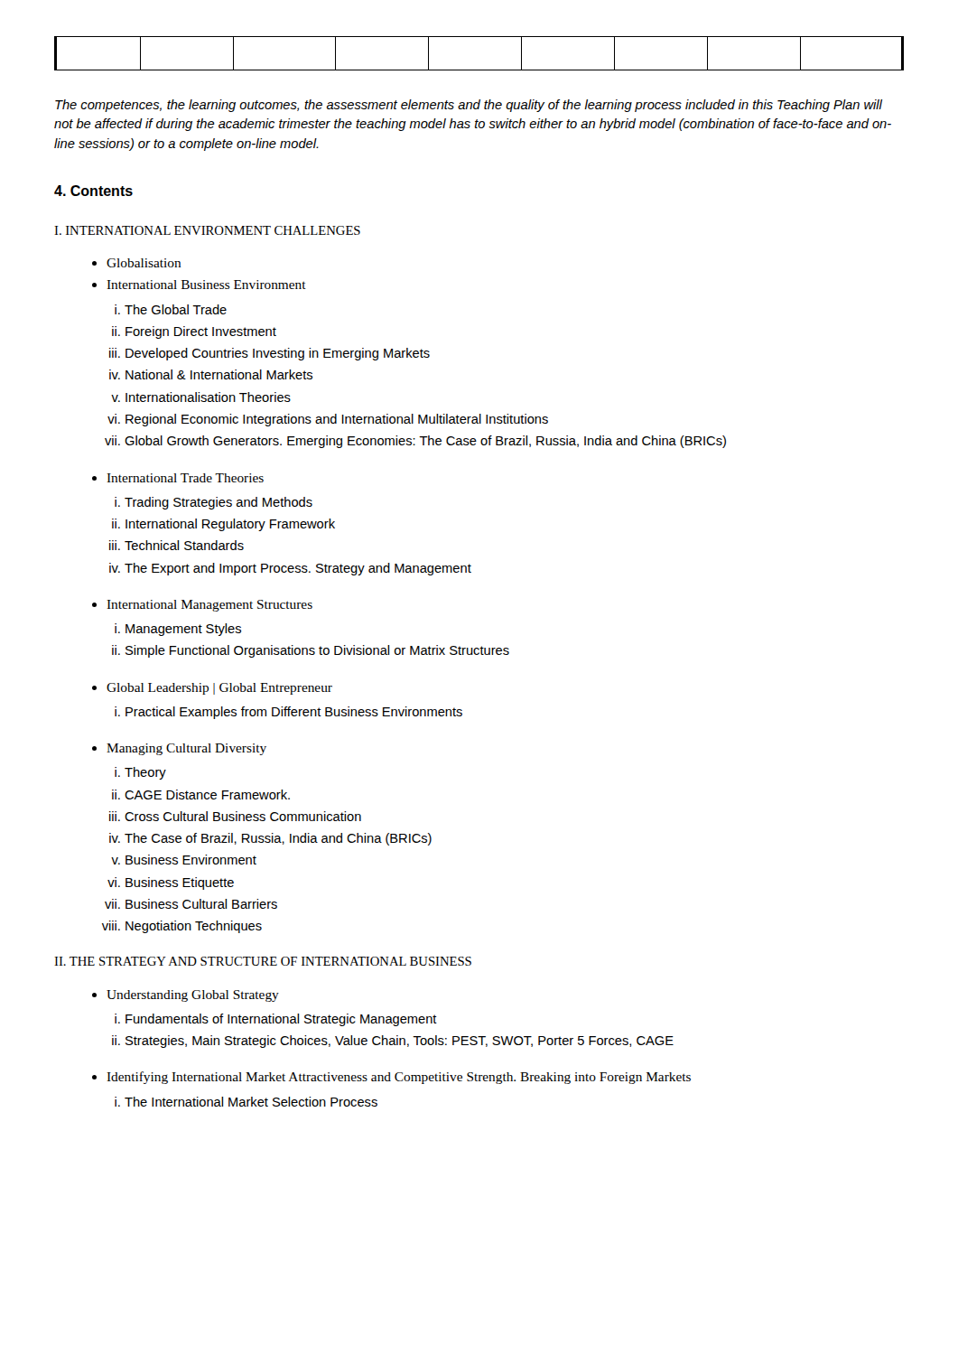The competences, the learning outcomes, the assessment elements and the quality of the learning process included in this Teaching Plan will not be affected if during the academic trimester the teaching model has to switch either to an hybrid model (combination of face-to-face and on-line sessions) or to a complete on-line model.
4. Contents
I. INTERNATIONAL ENVIRONMENT CHALLENGES
Globalisation
International Business Environment
The Global Trade
Foreign Direct Investment
Developed Countries Investing in Emerging Markets
National & International Markets
Internationalisation Theories
Regional Economic Integrations and International Multilateral Institutions
Global Growth Generators. Emerging Economies: The Case of Brazil, Russia, India and China (BRICs)
International Trade Theories
Trading Strategies and Methods
International Regulatory Framework
Technical Standards
The Export and Import Process. Strategy and Management
International Management Structures
Management Styles
Simple Functional Organisations to Divisional or Matrix Structures
Global Leadership | Global Entrepreneur
Practical Examples from Different Business Environments
Managing Cultural Diversity
Theory
CAGE Distance Framework.
Cross Cultural Business Communication
The Case of Brazil, Russia, India and China (BRICs)
Business Environment
Business Etiquette
Business Cultural Barriers
Negotiation Techniques
II. THE STRATEGY AND STRUCTURE OF INTERNATIONAL BUSINESS
Understanding Global Strategy
Fundamentals of International Strategic Management
Strategies, Main Strategic Choices, Value Chain, Tools: PEST, SWOT, Porter 5 Forces, CAGE
Identifying International Market Attractiveness and Competitive Strength. Breaking into Foreign Markets
The International Market Selection Process